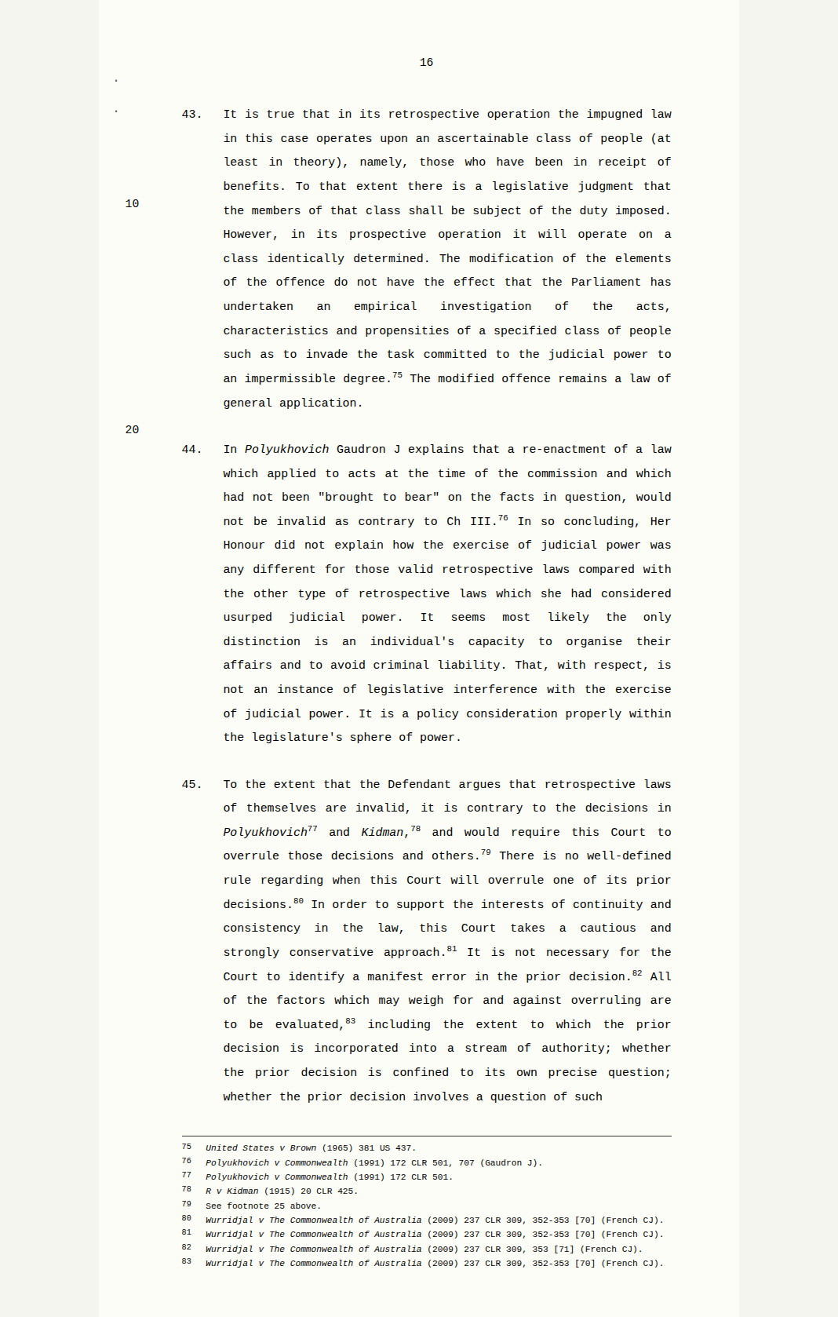.
.
16
10
20
43. It is true that in its retrospective operation the impugned law in this case operates upon an ascertainable class of people (at least in theory), namely, those who have been in receipt of benefits. To that extent there is a legislative judgment that the members of that class shall be subject of the duty imposed. However, in its prospective operation it will operate on a class identically determined. The modification of the elements of the offence do not have the effect that the Parliament has undertaken an empirical investigation of the acts, characteristics and propensities of a specified class of people such as to invade the task committed to the judicial power to an impermissible degree.75 The modified offence remains a law of general application.
44. In Polyukhovich Gaudron J explains that a re-enactment of a law which applied to acts at the time of the commission and which had not been "brought to bear" on the facts in question, would not be invalid as contrary to Ch III.76 In so concluding, Her Honour did not explain how the exercise of judicial power was any different for those valid retrospective laws compared with the other type of retrospective laws which she had considered usurped judicial power. It seems most likely the only distinction is an individual's capacity to organise their affairs and to avoid criminal liability. That, with respect, is not an instance of legislative interference with the exercise of judicial power. It is a policy consideration properly within the legislature's sphere of power.
45. To the extent that the Defendant argues that retrospective laws of themselves are invalid, it is contrary to the decisions in Polyukhovich77 and Kidman,78 and would require this Court to overrule those decisions and others.79 There is no well-defined rule regarding when this Court will overrule one of its prior decisions.80 In order to support the interests of continuity and consistency in the law, this Court takes a cautious and strongly conservative approach.81 It is not necessary for the Court to identify a manifest error in the prior decision.82 All of the factors which may weigh for and against overruling are to be evaluated,83 including the extent to which the prior decision is incorporated into a stream of authority; whether the prior decision is confined to its own precise question; whether the prior decision involves a question of such
75 United States v Brown (1965) 381 US 437.
76 Polyukhovich v Commonwealth (1991) 172 CLR 501, 707 (Gaudron J).
77 Polyukhovich v Commonwealth (1991) 172 CLR 501.
78 R v Kidman (1915) 20 CLR 425.
79 See footnote 25 above.
80 Wurridjal v The Commonwealth of Australia (2009) 237 CLR 309, 352-353 [70] (French CJ).
81 Wurridjal v The Commonwealth of Australia (2009) 237 CLR 309, 352-353 [70] (French CJ).
82 Wurridjal v The Commonwealth of Australia (2009) 237 CLR 309, 353 [71] (French CJ).
83 Wurridjal v The Commonwealth of Australia (2009) 237 CLR 309, 352-353 [70] (French CJ).